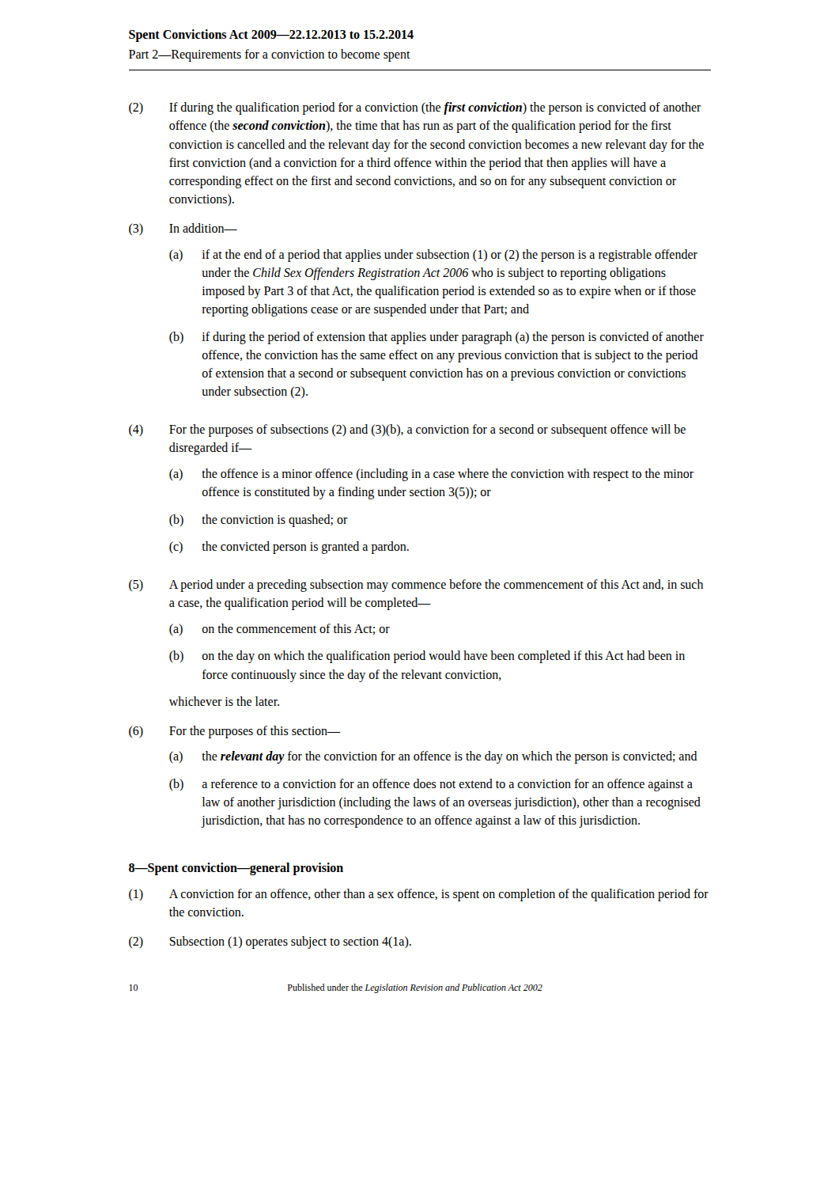Spent Convictions Act 2009—22.12.2013 to 15.2.2014
Part 2—Requirements for a conviction to become spent
(2)
If during the qualification period for a conviction (the first conviction) the person is convicted of another offence (the second conviction), the time that has run as part of the qualification period for the first conviction is cancelled and the relevant day for the second conviction becomes a new relevant day for the first conviction (and a conviction for a third offence within the period that then applies will have a corresponding effect on the first and second convictions, and so on for any subsequent conviction or convictions).
(3)
In addition—
(a)
if at the end of a period that applies under subsection (1) or (2) the person is a registrable offender under the Child Sex Offenders Registration Act 2006 who is subject to reporting obligations imposed by Part 3 of that Act, the qualification period is extended so as to expire when or if those reporting obligations cease or are suspended under that Part; and
(b)
if during the period of extension that applies under paragraph (a) the person is convicted of another offence, the conviction has the same effect on any previous conviction that is subject to the period of extension that a second or subsequent conviction has on a previous conviction or convictions under subsection (2).
(4)
For the purposes of subsections (2) and (3)(b), a conviction for a second or subsequent offence will be disregarded if—
(a)
the offence is a minor offence (including in a case where the conviction with respect to the minor offence is constituted by a finding under section 3(5)); or
(b)
the conviction is quashed; or
(c)
the convicted person is granted a pardon.
(5)
A period under a preceding subsection may commence before the commencement of this Act and, in such a case, the qualification period will be completed—
(a)
on the commencement of this Act; or
(b)
on the day on which the qualification period would have been completed if this Act had been in force continuously since the day of the relevant conviction,
whichever is the later.
(6)
For the purposes of this section—
(a)
the relevant day for the conviction for an offence is the day on which the person is convicted; and
(b)
a reference to a conviction for an offence does not extend to a conviction for an offence against a law of another jurisdiction (including the laws of an overseas jurisdiction), other than a recognised jurisdiction, that has no correspondence to an offence against a law of this jurisdiction.
8—Spent conviction—general provision
(1)
A conviction for an offence, other than a sex offence, is spent on completion of the qualification period for the conviction.
(2)
Subsection (1) operates subject to section 4(1a).
10 Published under the Legislation Revision and Publication Act 2002